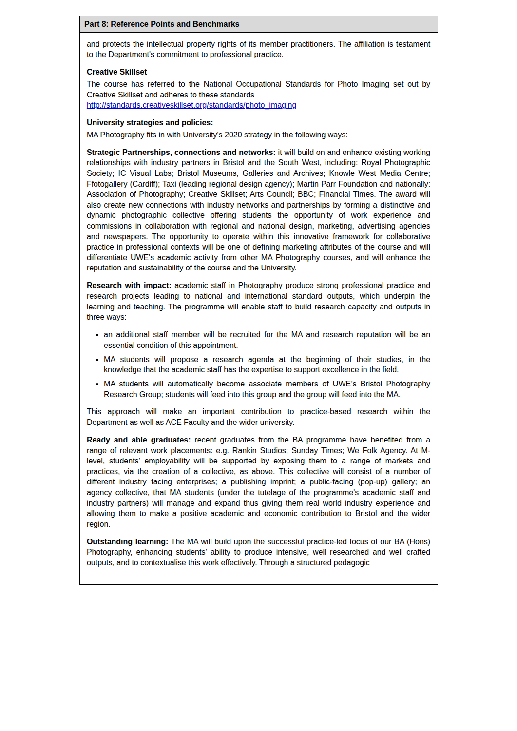Part 8: Reference Points and Benchmarks
and protects the intellectual property rights of its member practitioners. The affiliation is testament to the Department's commitment to professional practice.
Creative Skillset
The course has referred to the National Occupational Standards for Photo Imaging set out by Creative Skillset and adheres to these standards
http://standards.creativeskillset.org/standards/photo_imaging
University strategies and policies:
MA Photography fits in with University's 2020 strategy in the following ways:
Strategic Partnerships, connections and networks: it will build on and enhance existing working relationships with industry partners in Bristol and the South West, including: Royal Photographic Society; IC Visual Labs; Bristol Museums, Galleries and Archives; Knowle West Media Centre; Ffotogallery (Cardiff); Taxi (leading regional design agency); Martin Parr Foundation and nationally: Association of Photography; Creative Skillset; Arts Council; BBC; Financial Times. The award will also create new connections with industry networks and partnerships by forming a distinctive and dynamic photographic collective offering students the opportunity of work experience and commissions in collaboration with regional and national design, marketing, advertising agencies and newspapers. The opportunity to operate within this innovative framework for collaborative practice in professional contexts will be one of defining marketing attributes of the course and will differentiate UWE's academic activity from other MA Photography courses, and will enhance the reputation and sustainability of the course and the University.
Research with impact: academic staff in Photography produce strong professional practice and research projects leading to national and international standard outputs, which underpin the learning and teaching. The programme will enable staff to build research capacity and outputs in three ways:
an additional staff member will be recruited for the MA and research reputation will be an essential condition of this appointment.
MA students will propose a research agenda at the beginning of their studies, in the knowledge that the academic staff has the expertise to support excellence in the field.
MA students will automatically become associate members of UWE’s Bristol Photography Research Group; students will feed into this group and the group will feed into the MA.
This approach will make an important contribution to practice-based research within the Department as well as ACE Faculty and the wider university.
Ready and able graduates: recent graduates from the BA programme have benefited from a range of relevant work placements: e.g. Rankin Studios; Sunday Times; We Folk Agency. At M-level, students’ employability will be supported by exposing them to a range of markets and practices, via the creation of a collective, as above. This collective will consist of a number of different industry facing enterprises; a publishing imprint; a public-facing (pop-up) gallery; an agency collective, that MA students (under the tutelage of the programme's academic staff and industry partners) will manage and expand thus giving them real world industry experience and allowing them to make a positive academic and economic contribution to Bristol and the wider region.
Outstanding learning: The MA will build upon the successful practice-led focus of our BA (Hons) Photography, enhancing students’ ability to produce intensive, well researched and well crafted outputs, and to contextualise this work effectively. Through a structured pedagogic